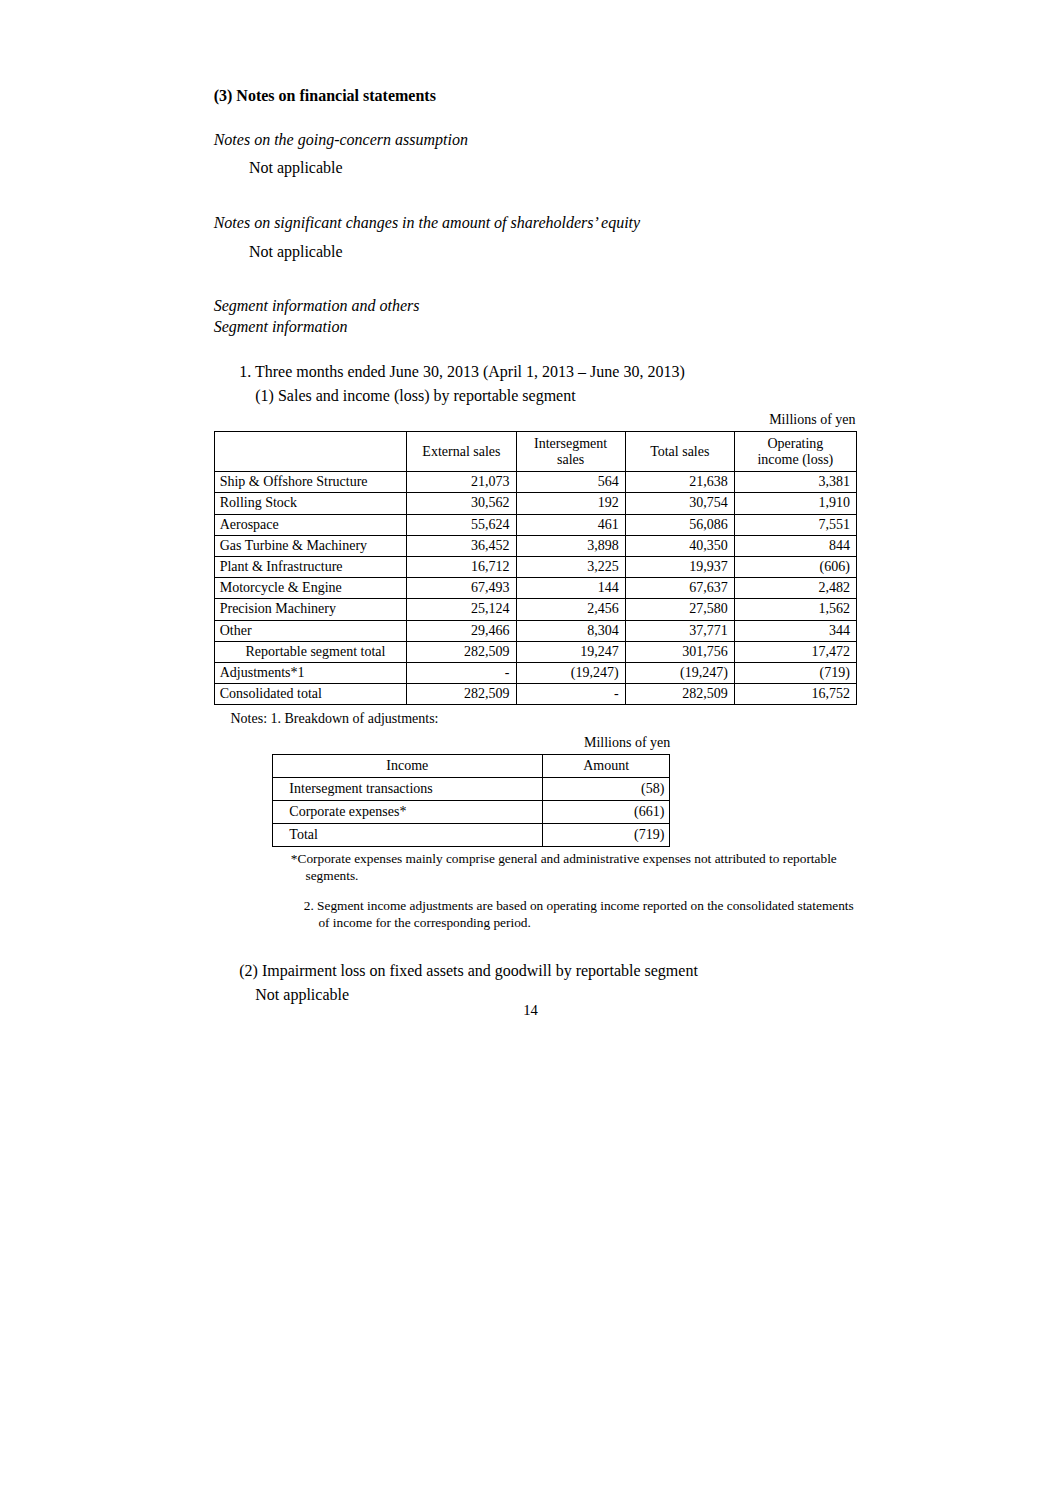(3) Notes on financial statements
Notes on the going-concern assumption
Not applicable
Notes on significant changes in the amount of shareholders’ equity
Not applicable
Segment information and others
Segment information
1. Three months ended June 30, 2013 (April 1, 2013 – June 30, 2013)
(1) Sales and income (loss) by reportable segment
Millions of yen
| | External sales | Intersegment sales | Total sales | Operating income (loss) |
| --- | --- | --- | --- | --- |
| Ship & Offshore Structure | 21,073 | 564 | 21,638 | 3,381 |
| Rolling Stock | 30,562 | 192 | 30,754 | 1,910 |
| Aerospace | 55,624 | 461 | 56,086 | 7,551 |
| Gas Turbine & Machinery | 36,452 | 3,898 | 40,350 | 844 |
| Plant & Infrastructure | 16,712 | 3,225 | 19,937 | (606) |
| Motorcycle & Engine | 67,493 | 144 | 67,637 | 2,482 |
| Precision Machinery | 25,124 | 2,456 | 27,580 | 1,562 |
| Other | 29,466 | 8,304 | 37,771 | 344 |
| Reportable segment total | 282,509 | 19,247 | 301,756 | 17,472 |
| Adjustments*1 | - | (19,247) | (19,247) | (719) |
| Consolidated total | 282,509 | - | 282,509 | 16,752 |
Notes: 1. Breakdown of adjustments:
Millions of yen
| Income | Amount |
| --- | --- |
| Intersegment transactions | (58) |
| Corporate expenses* | (661) |
| Total | (719) |
*Corporate expenses mainly comprise general and administrative expenses not attributed to reportable segments.
2. Segment income adjustments are based on operating income reported on the consolidated statements of income for the corresponding period.
(2) Impairment loss on fixed assets and goodwill by reportable segment
Not applicable
14